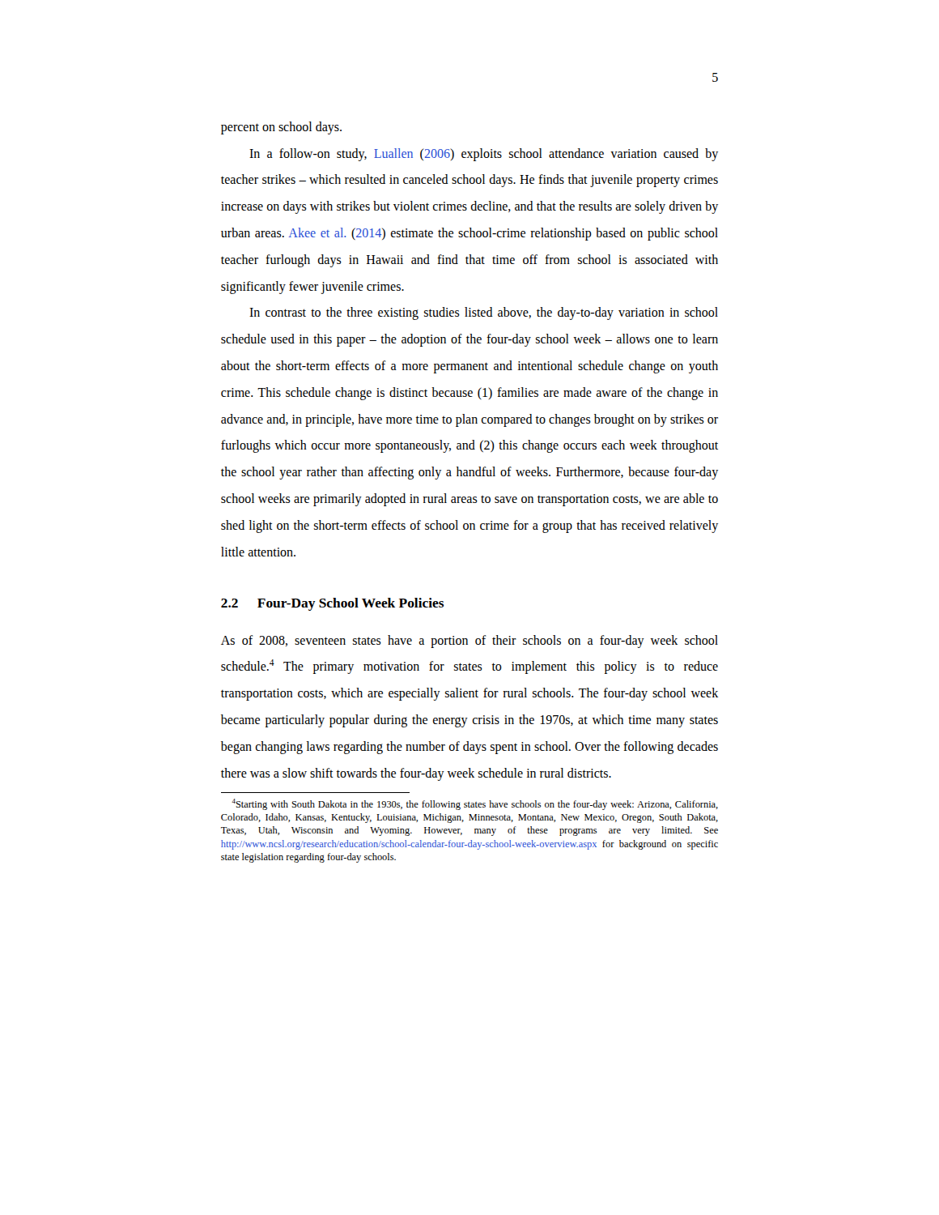5
percent on school days.
In a follow-on study, Luallen (2006) exploits school attendance variation caused by teacher strikes – which resulted in canceled school days. He finds that juvenile property crimes increase on days with strikes but violent crimes decline, and that the results are solely driven by urban areas. Akee et al. (2014) estimate the school-crime relationship based on public school teacher furlough days in Hawaii and find that time off from school is associated with significantly fewer juvenile crimes.
In contrast to the three existing studies listed above, the day-to-day variation in school schedule used in this paper – the adoption of the four-day school week – allows one to learn about the short-term effects of a more permanent and intentional schedule change on youth crime. This schedule change is distinct because (1) families are made aware of the change in advance and, in principle, have more time to plan compared to changes brought on by strikes or furloughs which occur more spontaneously, and (2) this change occurs each week throughout the school year rather than affecting only a handful of weeks. Furthermore, because four-day school weeks are primarily adopted in rural areas to save on transportation costs, we are able to shed light on the short-term effects of school on crime for a group that has received relatively little attention.
2.2 Four-Day School Week Policies
As of 2008, seventeen states have a portion of their schools on a four-day week school schedule.4 The primary motivation for states to implement this policy is to reduce transportation costs, which are especially salient for rural schools. The four-day school week became particularly popular during the energy crisis in the 1970s, at which time many states began changing laws regarding the number of days spent in school. Over the following decades there was a slow shift towards the four-day week schedule in rural districts.
4Starting with South Dakota in the 1930s, the following states have schools on the four-day week: Arizona, California, Colorado, Idaho, Kansas, Kentucky, Louisiana, Michigan, Minnesota, Montana, New Mexico, Oregon, South Dakota, Texas, Utah, Wisconsin and Wyoming. However, many of these programs are very limited. See http://www.ncsl.org/research/education/school-calendar-four-day-school-week-overview.aspx for background on specific state legislation regarding four-day schools.